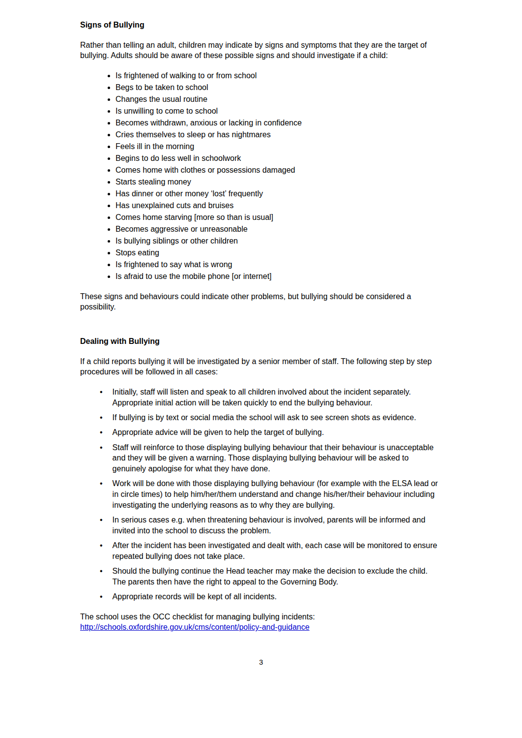Signs of Bullying
Rather than telling an adult, children may indicate by signs and symptoms that they are the target of bullying. Adults should be aware of these possible signs and should investigate if a child:
Is frightened of walking to or from school
Begs to be taken to school
Changes the usual routine
Is unwilling to come to school
Becomes withdrawn, anxious or lacking in confidence
Cries themselves to sleep or has nightmares
Feels ill in the morning
Begins to do less well in schoolwork
Comes home with clothes or possessions damaged
Starts stealing money
Has dinner or other money ‘lost’ frequently
Has unexplained cuts and bruises
Comes home starving [more so than is usual]
Becomes aggressive or unreasonable
Is bullying siblings or other children
Stops eating
Is frightened to say what is wrong
Is afraid to use the mobile phone [or internet]
These signs and behaviours could indicate other problems, but bullying should be considered a possibility.
Dealing with Bullying
If a child reports bullying it will be investigated by a senior member of staff. The following step by step procedures will be followed in all cases:
Initially, staff will listen and speak to all children involved about the incident separately. Appropriate initial action will be taken quickly to end the bullying behaviour.
If bullying is by text or social media the school will ask to see screen shots as evidence.
Appropriate advice will be given to help the target of bullying.
Staff will reinforce to those displaying bullying behaviour that their behaviour is unacceptable and they will be given a warning. Those displaying bullying behaviour will be asked to genuinely apologise for what they have done.
Work will be done with those displaying bullying behaviour (for example with the ELSA lead or in circle times) to help him/her/them understand and change his/her/their behaviour including investigating the underlying reasons as to why they are bullying.
In serious cases e.g. when threatening behaviour is involved, parents will be informed and invited into the school to discuss the problem.
After the incident has been investigated and dealt with, each case will be monitored to ensure repeated bullying does not take place.
Should the bullying continue the Head teacher may make the decision to exclude the child. The parents then have the right to appeal to the Governing Body.
Appropriate records will be kept of all incidents.
The school uses the OCC checklist for managing bullying incidents:
http://schools.oxfordshire.gov.uk/cms/content/policy-and-guidance
3